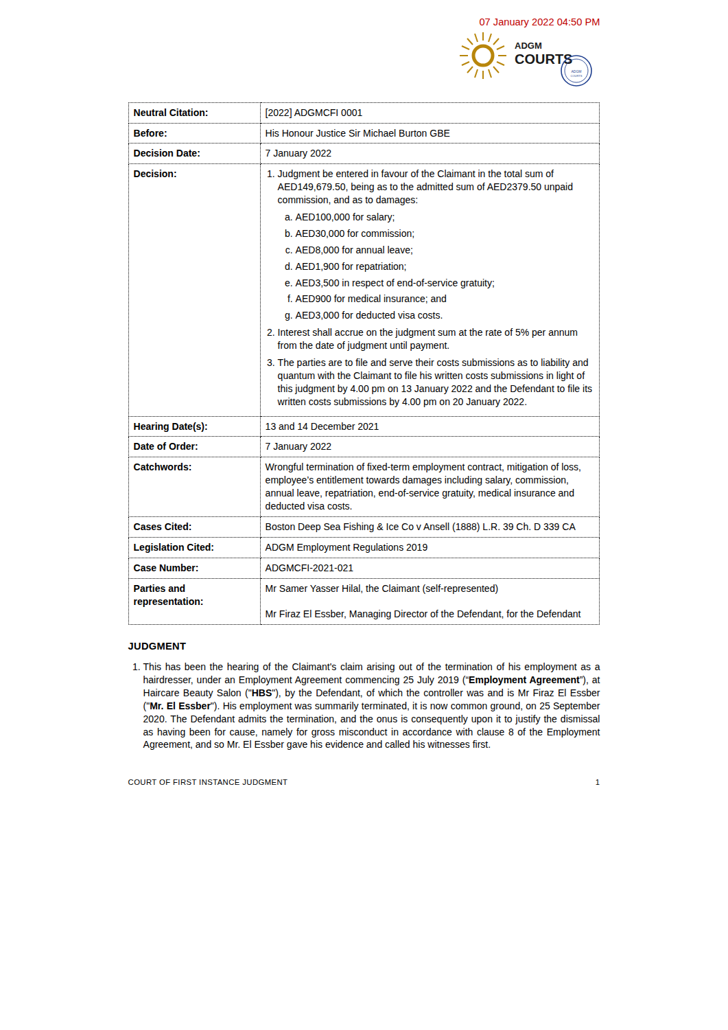07 January 2022 04:50 PM
ADGM COURTS ADGM COURTS
| Neutral Citation: | [2022] ADGMCFI 0001 |
| Before: | His Honour Justice Sir Michael Burton GBE |
| Decision Date: | 7 January 2022 |
| Decision: | Judgment be entered in favour of the Claimant in the total sum of AED149,679.50, being as to the admitted sum of AED2379.50 unpaid commission, and as to damages: AED100,000 for salary; AED30,000 for commission; AED8,000 for annual leave; AED1,900 for repatriation; AED3,500 in respect of end-of-service gratuity; AED900 for medical insurance; and AED3,000 for deducted visa costs. Interest shall accrue on the judgment sum at the rate of 5% per annum from the date of judgment until payment. The parties are to file and serve their costs submissions as to liability and quantum with the Claimant to file his written costs submissions in light of this judgment by 4.00 pm on 13 January 2022 and the Defendant to file its written costs submissions by 4.00 pm on 20 January 2022. |
| Hearing Date(s): | 13 and 14 December 2021 |
| Date of Order: | 7 January 2022 |
| Catchwords: | Wrongful termination of fixed-term employment contract, mitigation of loss, employee’s entitlement towards damages including salary, commission, annual leave, repatriation, end-of-service gratuity, medical insurance and deducted visa costs. |
| Cases Cited: | Boston Deep Sea Fishing & Ice Co v Ansell (1888) L.R. 39 Ch. D 339 CA |
| Legislation Cited: | ADGM Employment Regulations 2019 |
| Case Number: | ADGMCFI-2021-021 |
| Parties and representation: | Mr Samer Yasser Hilal, the Claimant (self-represented) Mr Firaz El Essber, Managing Director of the Defendant, for the Defendant |
JUDGMENT
This has been the hearing of the Claimant's claim arising out of the termination of his employment as a hairdresser, under an Employment Agreement commencing 25 July 2019 (“Employment Agreement”), at Haircare Beauty Salon ("HBS"), by the Defendant, of which the controller was and is Mr Firaz El Essber ("Mr. El Essber"). His employment was summarily terminated, it is now common ground, on 25 September 2020. The Defendant admits the termination, and the onus is consequently upon it to justify the dismissal as having been for cause, namely for gross misconduct in accordance with clause 8 of the Employment Agreement, and so Mr. El Essber gave his evidence and called his witnesses first.
Court of First Instance Judgment 1